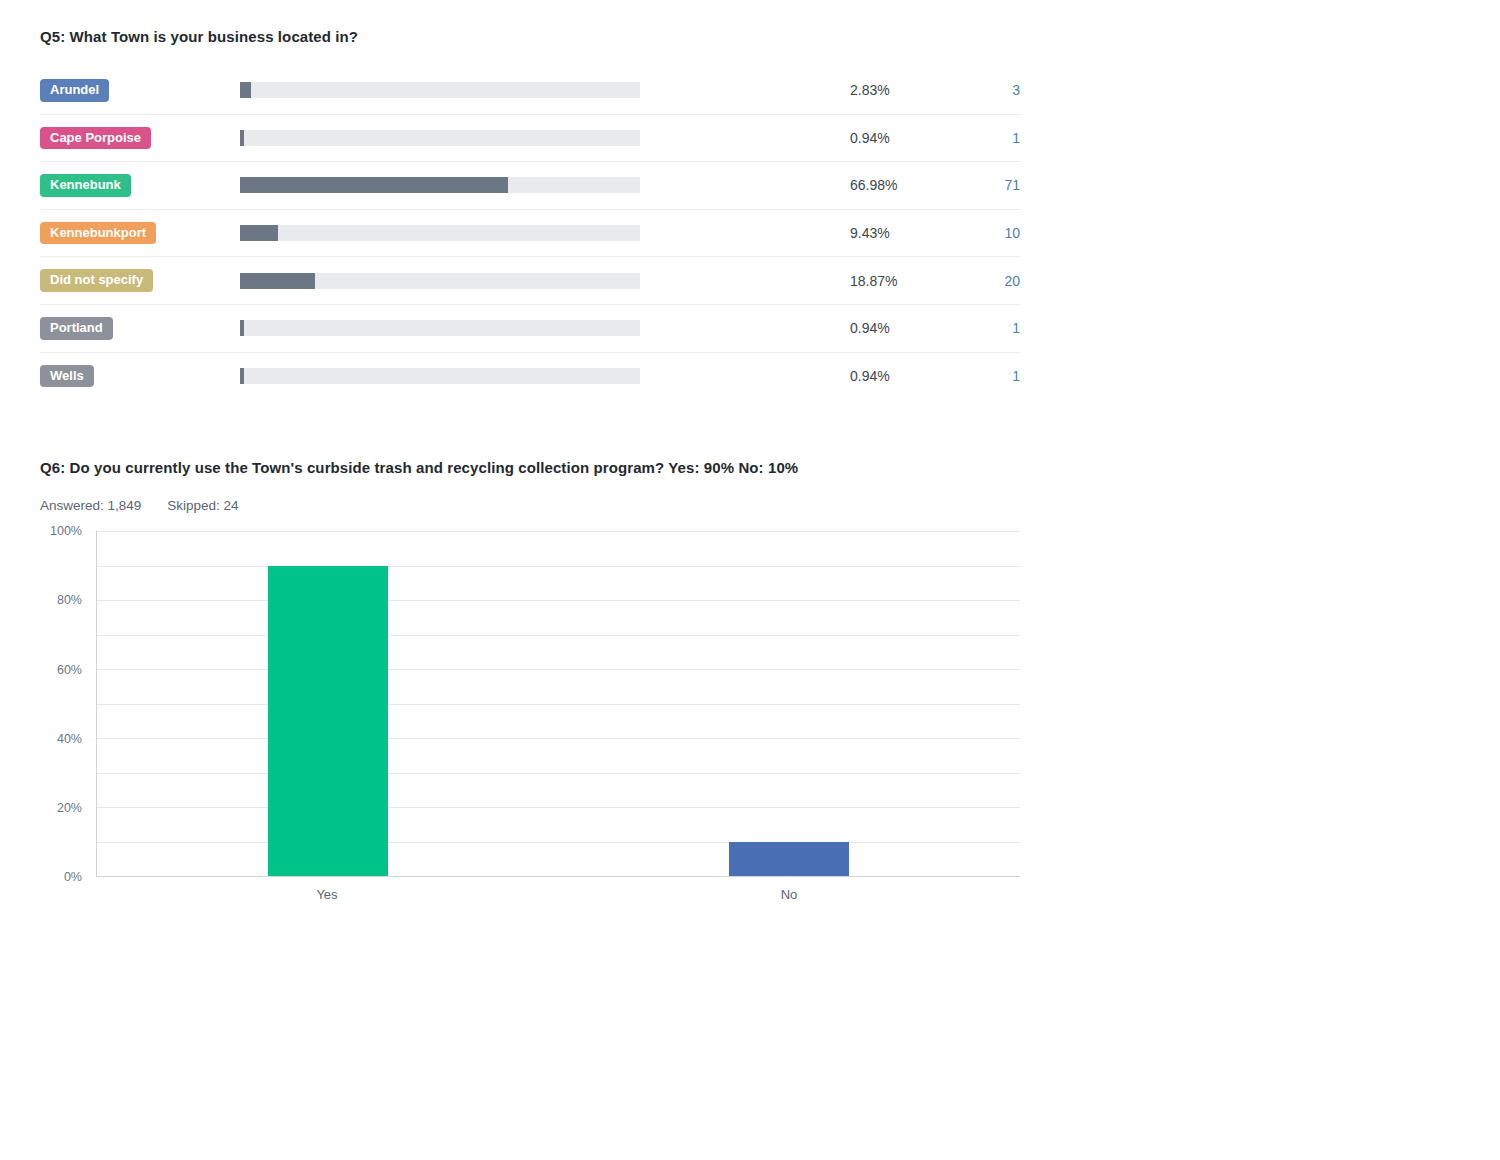Q5: What Town is your business located in?
| Arundel | | 2.83% | 3 |
| Cape Porpoise | | 0.94% | 1 |
| Kennebunk | | 66.98% | 71 |
| Kennebunkport | | 9.43% | 10 |
| Did not specify | | 18.87% | 20 |
| Portland | | 0.94% | 1 |
| Wells | | 0.94% | 1 |
Q6: Do you currently use the Town's curbside trash and recycling collection program? Yes: 90% No: 10%
Answered: 1,849 Skipped: 24
100%
80%
60%
40%
20%
0%
Yes
No